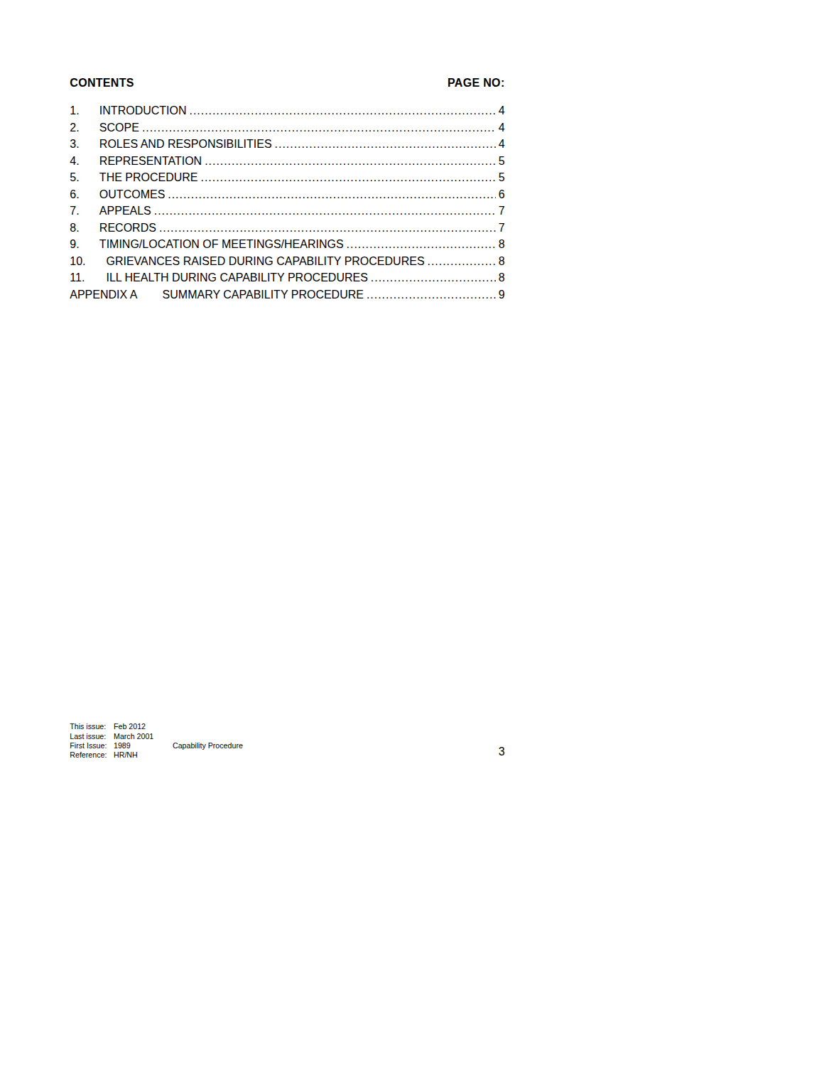CONTENTS PAGE NO:
1. INTRODUCTION .................................................................................................. 4
2. SCOPE .............................................................................................................. 4
3. ROLES AND RESPONSIBILITIES ................................................................................. 4
4. REPRESENTATION ............................................................................................. 5
5. THE PROCEDURE .............................................................................................. 5
6. OUTCOMES ..................................................................................................... 6
7. APPEALS ......................................................................................................... 7
8. RECORDS ....................................................................................................... 7
9. TIMING/LOCATION OF MEETINGS/HEARINGS ............................................................ 8
10. GRIEVANCES RAISED DURING CAPABILITY PROCEDURES ................................ 8
11. ILL HEALTH DURING CAPABILITY PROCEDURES ................................................... 8
APPENDIX ASUMMARY CAPABILITY PROCEDURE ....................................................... 9
This issue: Feb 2012 Last issue: March 2001 First Issue: 1989 Capability Procedure Reference: HR/NH
3